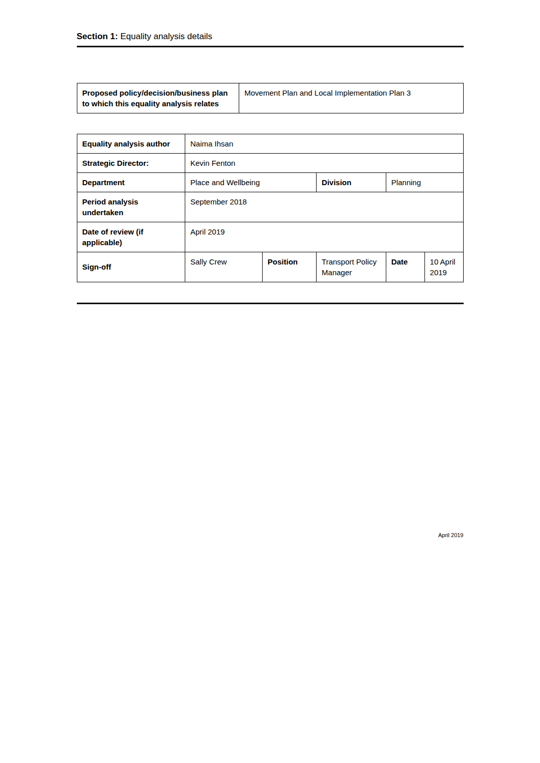Section 1: Equality analysis details
| Proposed policy/decision/business plan to which this equality analysis relates | Movement Plan and Local Implementation Plan 3 |
| Equality analysis author | Naima Ihsan |
| Strategic Director: | Kevin Fenton |
| Department | Place and Wellbeing | Division | Planning |
| Period analysis undertaken | September 2018 |
| Date of review (if applicable) | April 2019 |
| Sign-off | Sally Crew | Position | Transport Policy Manager | Date | 10 April 2019 |
April 2019